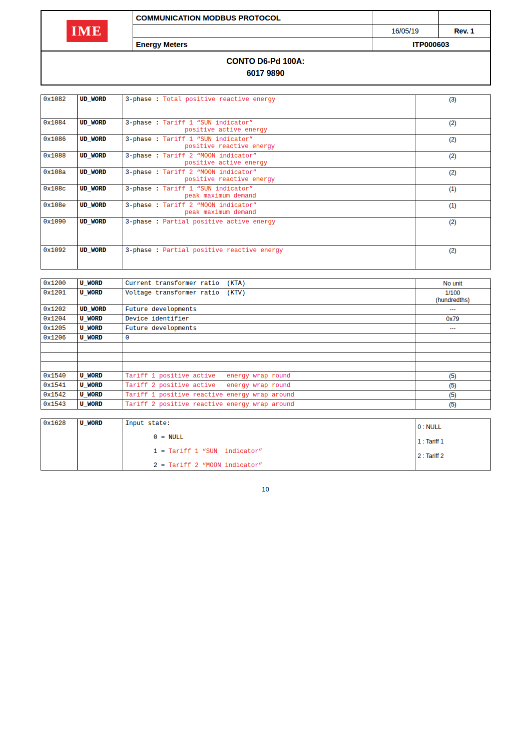| IME | COMMUNICATION MODBUS PROTOCOL | | |
| | 16/05/19 | Rev. 1 |
| Energy Meters | ITP000603 |
CONTO D6-Pd 100A:
6017 9890
| 0x1082 | UD_WORD | 3-phase : Total positive reactive energy | (3) |
| 0x1084 | UD_WORD | 3-phase : Tariff 1 “SUN indicator” positive active energy | (2) |
| 0x1086 | UD_WORD | 3-phase : Tariff 1 “SUN indicator” positive reactive energy | (2) |
| 0x1088 | UD_WORD | 3-phase : Tariff 2 “MOON indicator” positive active energy | (2) |
| 0x108a | UD_WORD | 3-phase : Tariff 2 “MOON indicator” positive reactive energy | (2) |
| 0x108c | UD_WORD | 3-phase : Tariff 1 “SUN indicator” peak maximum demand | (1) |
| 0x108e | UD_WORD | 3-phase : Tariff 2 “MOON indicator” peak maximum demand | (1) |
| 0x1090 | UD_WORD | 3-phase : Partial positive active energy | (2) |
| 0x1092 | UD_WORD | 3-phase : Partial positive reactive energy | (2) |
| 0x1200 | U_WORD | Current transformer ratio (KTA) | No unit |
| 0x1201 | U_WORD | Voltage transformer ratio (KTV) | 1/100 (hundredths) |
| 0x1202 | UD_WORD | Future developments | --- |
| 0x1204 | U_WORD | Device identifier | 0x79 |
| 0x1205 | U_WORD | Future developments | --- |
| 0x1206 | U_WORD | 0 | |
| 0x1540 | U_WORD | Tariff 1 positive active energy wrap round | (5) |
| 0x1541 | U_WORD | Tariff 2 positive active energy wrap round | (5) |
| 0x1542 | U_WORD | Tariff 1 positive reactive energy wrap around | (5) |
| 0x1543 | U_WORD | Tariff 2 positive reactive energy wrap around | (5) |
| 0x1628 | U_WORD | Input state: 0 = NULL 1 = Tariff 1 “SUN indicator” 2 = Tariff 2 “MOON indicator” | 0 : NULL 1 : Tariff 1 2 : Tariff 2 |
10